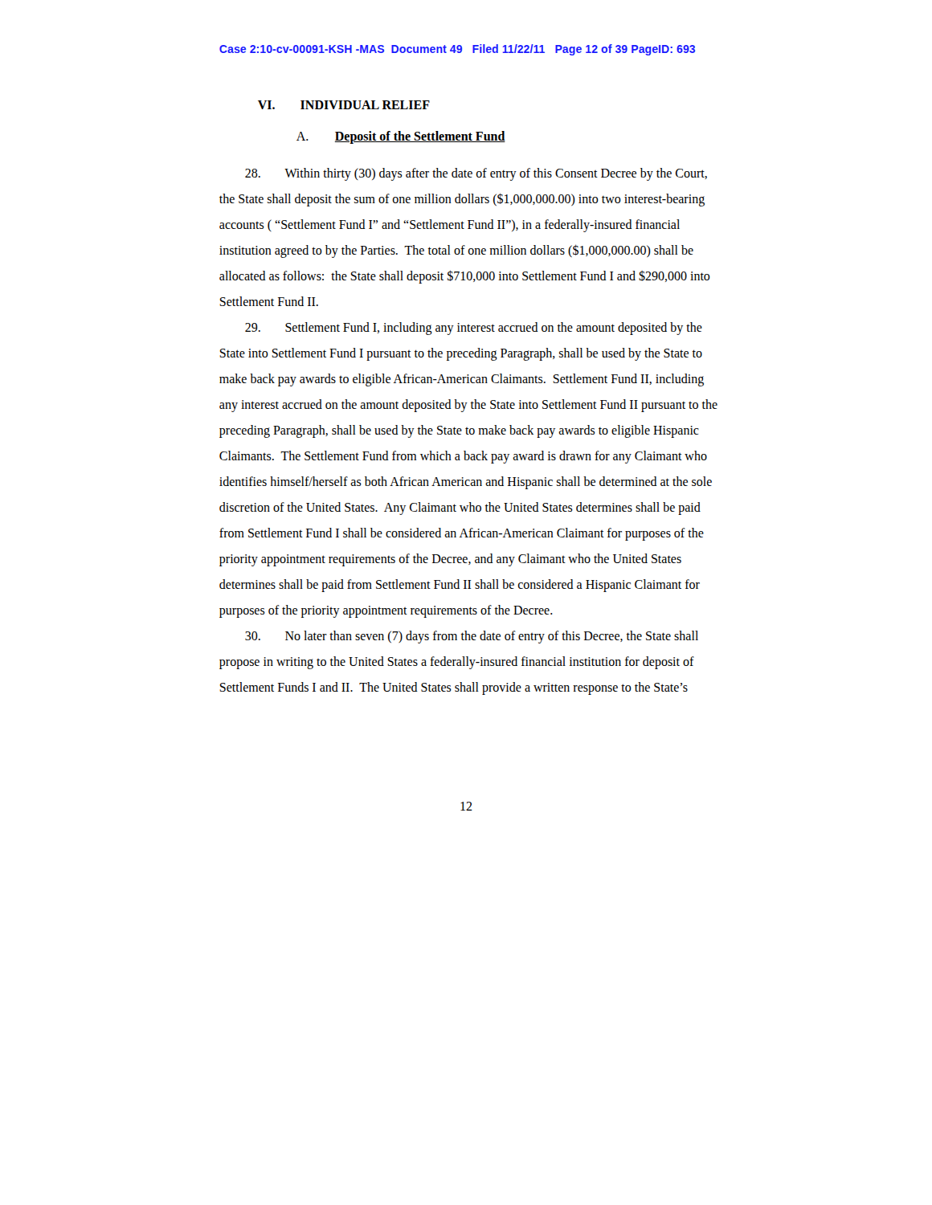Case 2:10-cv-00091-KSH -MAS Document 49 Filed 11/22/11 Page 12 of 39 PageID: 693
VI. INDIVIDUAL RELIEF
A. Deposit of the Settlement Fund
28. Within thirty (30) days after the date of entry of this Consent Decree by the Court, the State shall deposit the sum of one million dollars ($1,000,000.00) into two interest-bearing accounts ( “Settlement Fund I” and “Settlement Fund II”), in a federally-insured financial institution agreed to by the Parties. The total of one million dollars ($1,000,000.00) shall be allocated as follows: the State shall deposit $710,000 into Settlement Fund I and $290,000 into Settlement Fund II.
29. Settlement Fund I, including any interest accrued on the amount deposited by the State into Settlement Fund I pursuant to the preceding Paragraph, shall be used by the State to make back pay awards to eligible African-American Claimants. Settlement Fund II, including any interest accrued on the amount deposited by the State into Settlement Fund II pursuant to the preceding Paragraph, shall be used by the State to make back pay awards to eligible Hispanic Claimants. The Settlement Fund from which a back pay award is drawn for any Claimant who identifies himself/herself as both African American and Hispanic shall be determined at the sole discretion of the United States. Any Claimant who the United States determines shall be paid from Settlement Fund I shall be considered an African-American Claimant for purposes of the priority appointment requirements of the Decree, and any Claimant who the United States determines shall be paid from Settlement Fund II shall be considered a Hispanic Claimant for purposes of the priority appointment requirements of the Decree.
30. No later than seven (7) days from the date of entry of this Decree, the State shall propose in writing to the United States a federally-insured financial institution for deposit of Settlement Funds I and II. The United States shall provide a written response to the State’s
12